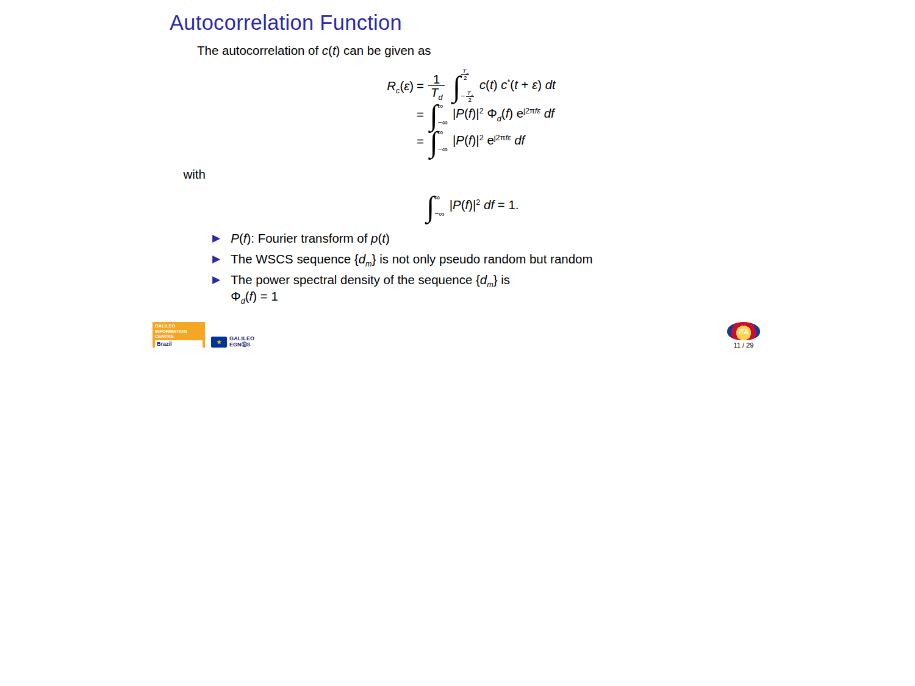Autocorrelation Function
The autocorrelation of c(t) can be given as
| R c ( ε ) | = | 1 T d ∫ T d 2 − T d 2 c ( t ) c * ( t + ε ) dt |
| | = | ∫ ∞ −∞ / P ( f )/ 2 Φ d ( f ) e j2π fε df |
| | = | ∫ ∞ −∞ / P ( f )/ 2 e j2π fε df |
with
∫∞−∞ |P(f)|2 df = 1.
P(f): Fourier transform of p(t)
The WSCS sequence {dm} is not only pseudo random but random
The power spectral density of the sequence {dm} is
Φd(f) = 1
GALILEO
INFORMATION
CENTRE
Brazil
GALILEO EGNⓈS
ITA
11 / 29